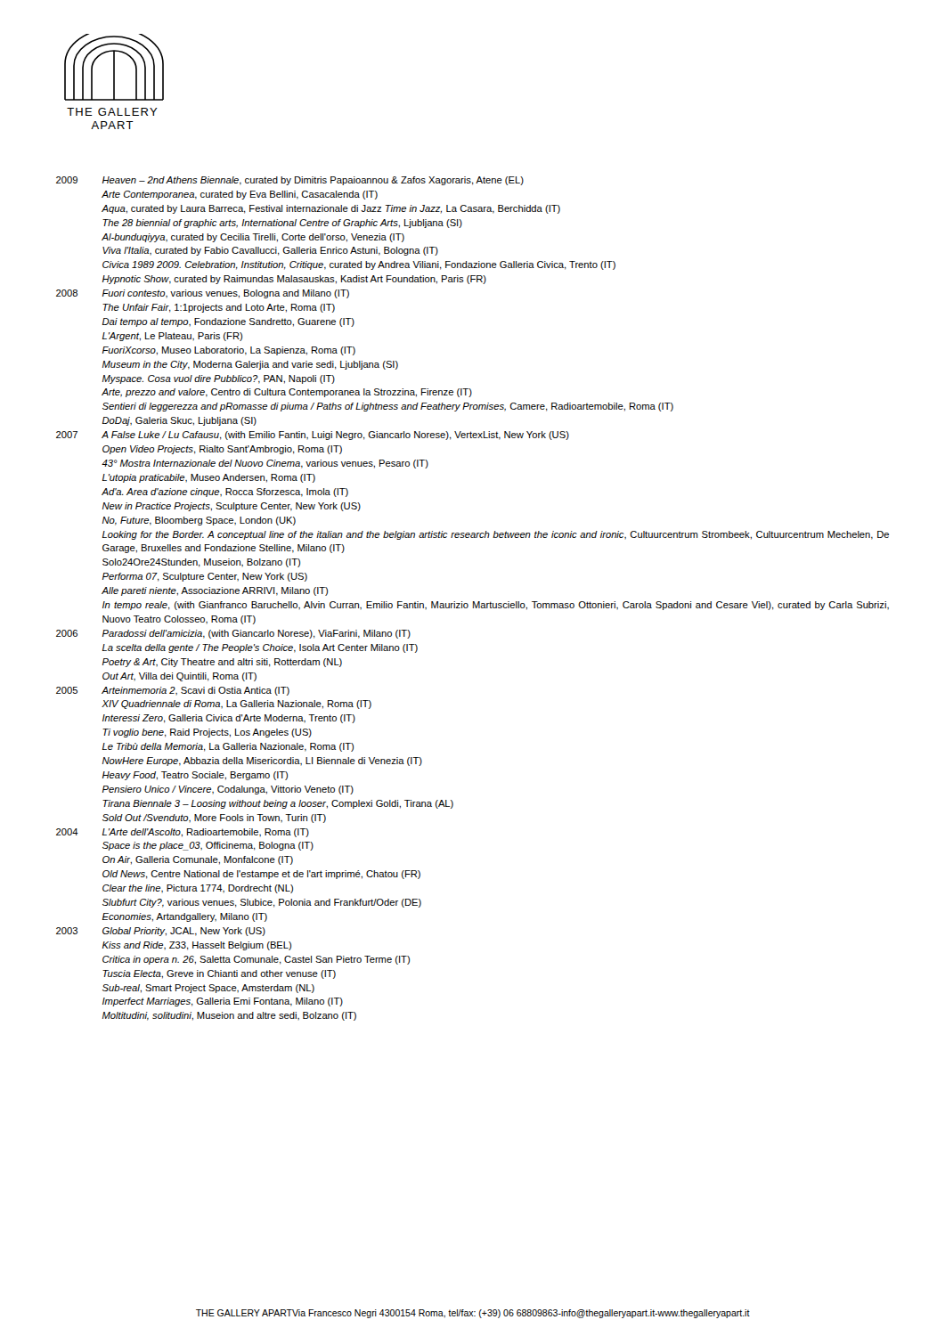THE GALLERY
APART
| 2009 | Heaven – 2nd Athens Biennale , curated by Dimitris Papaioannou & Zafos Xagoraris, Atene (EL) Arte Contemporanea , curated by Eva Bellini, Casacalenda (IT) Aqua , curated by Laura Barreca, Festival internazionale di Jazz Time in Jazz, La Casara, Berchidda (IT) The 28 biennial of graphic arts, International Centre of Graphic Arts , Ljubljana (SI) Al-bunduqiyya , curated by Cecilia Tirelli, Corte dell'orso, Venezia (IT) Viva l'Italia , curated by Fabio Cavallucci, Galleria Enrico Astuni, Bologna (IT) Civica 1989 2009. Celebration, Institution, Critique , curated by Andrea Viliani, Fondazione Galleria Civica, Trento (IT) Hypnotic Show , curated by Raimundas Malasauskas, Kadist Art Foundation, Paris (FR) |
| 2008 | Fuori contesto , various venues, Bologna and Milano (IT) The Unfair Fair , 1:1projects and Loto Arte, Roma (IT) Dai tempo al tempo , Fondazione Sandretto, Guarene (IT) L'Argent , Le Plateau, Paris (FR) FuoriXcorso , Museo Laboratorio, La Sapienza, Roma (IT) Museum in the City , Moderna Galerjia and varie sedi, Ljubljana (SI) Myspace. Cosa vuol dire Pubblico? , PAN, Napoli (IT) Arte, prezzo and valore , Centro di Cultura Contemporanea la Strozzina, Firenze (IT) Sentieri di leggerezza and pRomasse di piuma / Paths of Lightness and Feathery Promises, Camere, Radioartemobile, Roma (IT) DoDaj , Galeria Skuc, Ljubljana (SI) |
| 2007 | A False Luke / Lu Cafausu , (with Emilio Fantin, Luigi Negro, Giancarlo Norese), VertexList, New York (US) Open Video Projects , Rialto Sant'Ambrogio, Roma (IT) 43° Mostra Internazionale del Nuovo Cinema , various venues, Pesaro (IT) L'utopia praticabile , Museo Andersen, Roma (IT) Ad'a. Area d'azione cinque , Rocca Sforzesca, Imola (IT) New in Practice Projects , Sculpture Center, New York (US) No, Future , Bloomberg Space, London (UK) Looking for the Border. A conceptual line of the italian and the belgian artistic research between the iconic and ironic , Cultuurcentrum Strombeek, Cultuurcentrum Mechelen, De Garage, Bruxelles and Fondazione Stelline, Milano (IT) Solo24Ore24Stunden, Museion, Bolzano (IT) Performa 07 , Sculpture Center, New York (US) Alle pareti niente , Associazione ARRIVI, Milano (IT) In tempo reale , (with Gianfranco Baruchello, Alvin Curran, Emilio Fantin, Maurizio Martusciello, Tommaso Ottonieri, Carola Spadoni and Cesare Viel), curated by Carla Subrizi, Nuovo Teatro Colosseo, Roma (IT) |
| 2006 | Paradossi dell'amicizia , (with Giancarlo Norese), ViaFarini, Milano (IT) La scelta della gente / The People's Choice , Isola Art Center Milano (IT) Poetry & Art , City Theatre and altri siti, Rotterdam (NL) Out Art , Villa dei Quintili, Roma (IT) |
| 2005 | Arteinmemoria 2 , Scavi di Ostia Antica (IT) XIV Quadriennale di Roma , La Galleria Nazionale, Roma (IT) Interessi Zero , Galleria Civica d'Arte Moderna, Trento (IT) Ti voglio bene , Raid Projects, Los Angeles (US) Le Tribù della Memoria , La Galleria Nazionale, Roma (IT) NowHere Europe , Abbazia della Misericordia, LI Biennale di Venezia (IT) Heavy Food , Teatro Sociale, Bergamo (IT) Pensiero Unico / Vincere , Codalunga, Vittorio Veneto (IT) Tirana Biennale 3 – Loosing without being a looser , Complexi Goldi, Tirana (AL) Sold Out /Svenduto , More Fools in Town, Turin (IT) |
| 2004 | L'Arte dell'Ascolto , Radioartemobile, Roma (IT) Space is the place_03 , Officinema, Bologna (IT) On Air , Galleria Comunale, Monfalcone (IT) Old News , Centre National de l'estampe et de l'art imprimé, Chatou (FR) Clear the line , Pictura 1774, Dordrecht (NL) Slubfurt City?, various venues, Slubice, Polonia and Frankfurt/Oder (DE) Economies , Artandgallery, Milano (IT) |
| 2003 | Global Priority , JCAL, New York (US) Kiss and Ride , Z33, Hasselt Belgium (BEL) Critica in opera n. 26 , Saletta Comunale, Castel San Pietro Terme (IT) Tuscia Electa , Greve in Chianti and other venuse (IT) Sub-real , Smart Project Space, Amsterdam (NL) Imperfect Marriages , Galleria Emi Fontana, Milano (IT) Moltitudini, solitudini , Museion and altre sedi, Bolzano (IT) |
THE GALLERY APARTVia Francesco Negri 4300154 Roma, tel/fax: (+39) 06 68809863-info@thegalleryapart.it-www.thegalleryapart.it